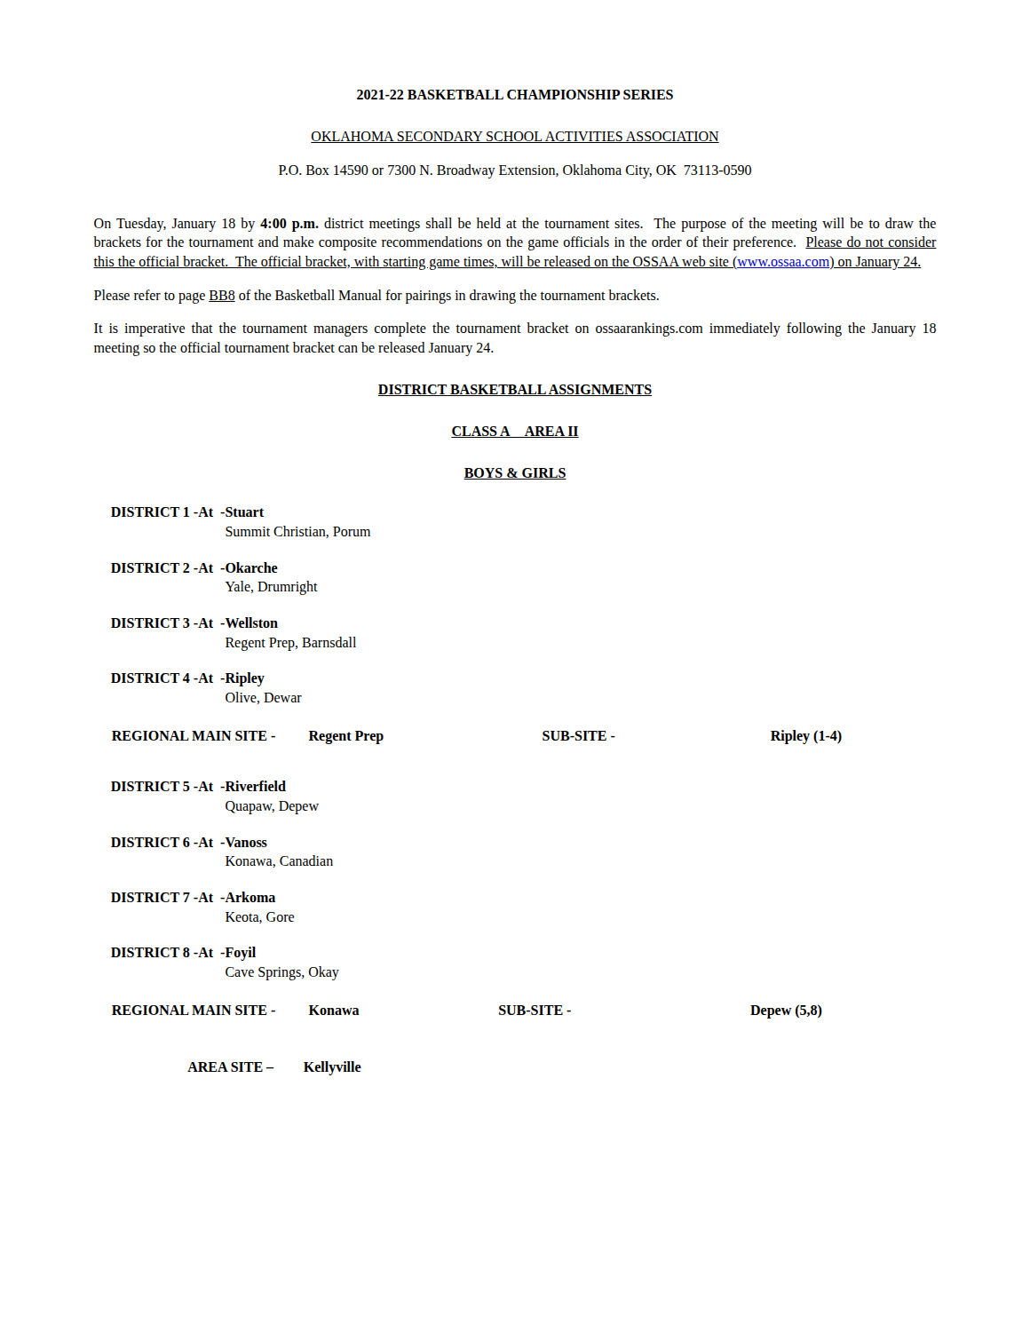2021-22 BASKETBALL CHAMPIONSHIP SERIES
OKLAHOMA SECONDARY SCHOOL ACTIVITIES ASSOCIATION
P.O. Box 14590 or 7300 N. Broadway Extension, Oklahoma City, OK 73113-0590
On Tuesday, January 18 by 4:00 p.m. district meetings shall be held at the tournament sites. The purpose of the meeting will be to draw the brackets for the tournament and make composite recommendations on the game officials in the order of their preference. Please do not consider this the official bracket. The official bracket, with starting game times, will be released on the OSSAA web site (www.ossaa.com) on January 24.
Please refer to page BB8 of the Basketball Manual for pairings in drawing the tournament brackets.
It is imperative that the tournament managers complete the tournament bracket on ossaarankings.com immediately following the January 18 meeting so the official tournament bracket can be released January 24.
DISTRICT BASKETBALL ASSIGNMENTS
CLASS A AREA II
BOYS & GIRLS
| DISTRICT 1 - | At - | Stuart Summit Christian, Porum |
| DISTRICT 2 - | At - | Okarche Yale, Drumright |
| DISTRICT 3 - | At - | Wellston Regent Prep, Barnsdall |
| DISTRICT 4 - | At - | Ripley Olive, Dewar |
| REGIONAL MAIN SITE - | Regent Prep | SUB-SITE - | Ripley (1-4) |
| DISTRICT 5 - | At - | Riverfield Quapaw, Depew |
| DISTRICT 6 - | At - | Vanoss Konawa, Canadian |
| DISTRICT 7 - | At - | Arkoma Keota, Gore |
| DISTRICT 8 - | At - | Foyil Cave Springs, Okay |
| REGIONAL MAIN SITE - | Konawa | SUB-SITE - | Depew (5,8) |
AREA SITE – Kellyville